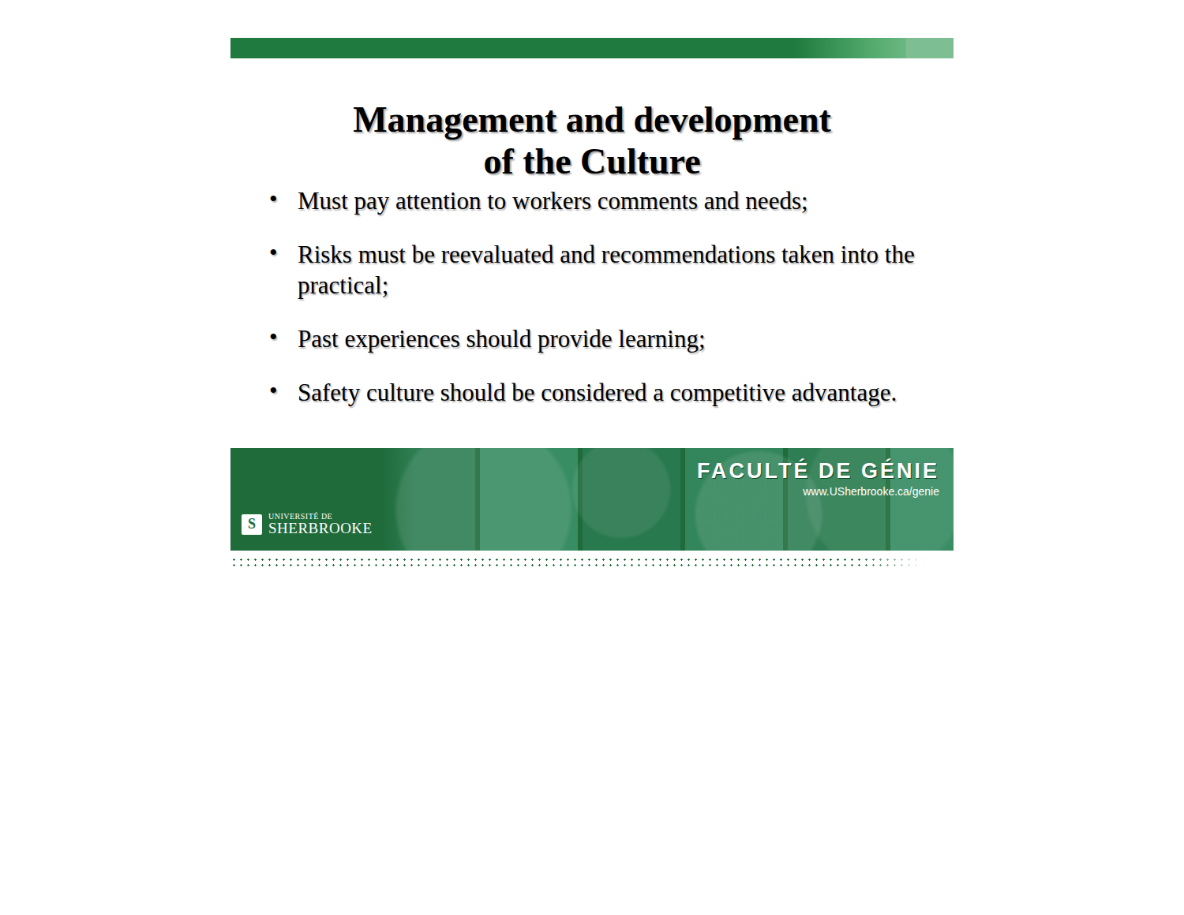Management and development
of the Culture
Must pay attention to workers comments and needs;
Risks must be reevaluated and recommendations taken into the practical;
Past experiences should provide learning;
Safety culture should be considered a competitive advantage.
FACULTÉ DE GÉNIE
www.USherbrooke.ca/genie
S
UNIVERSITÉ DE
SHERBROOKE